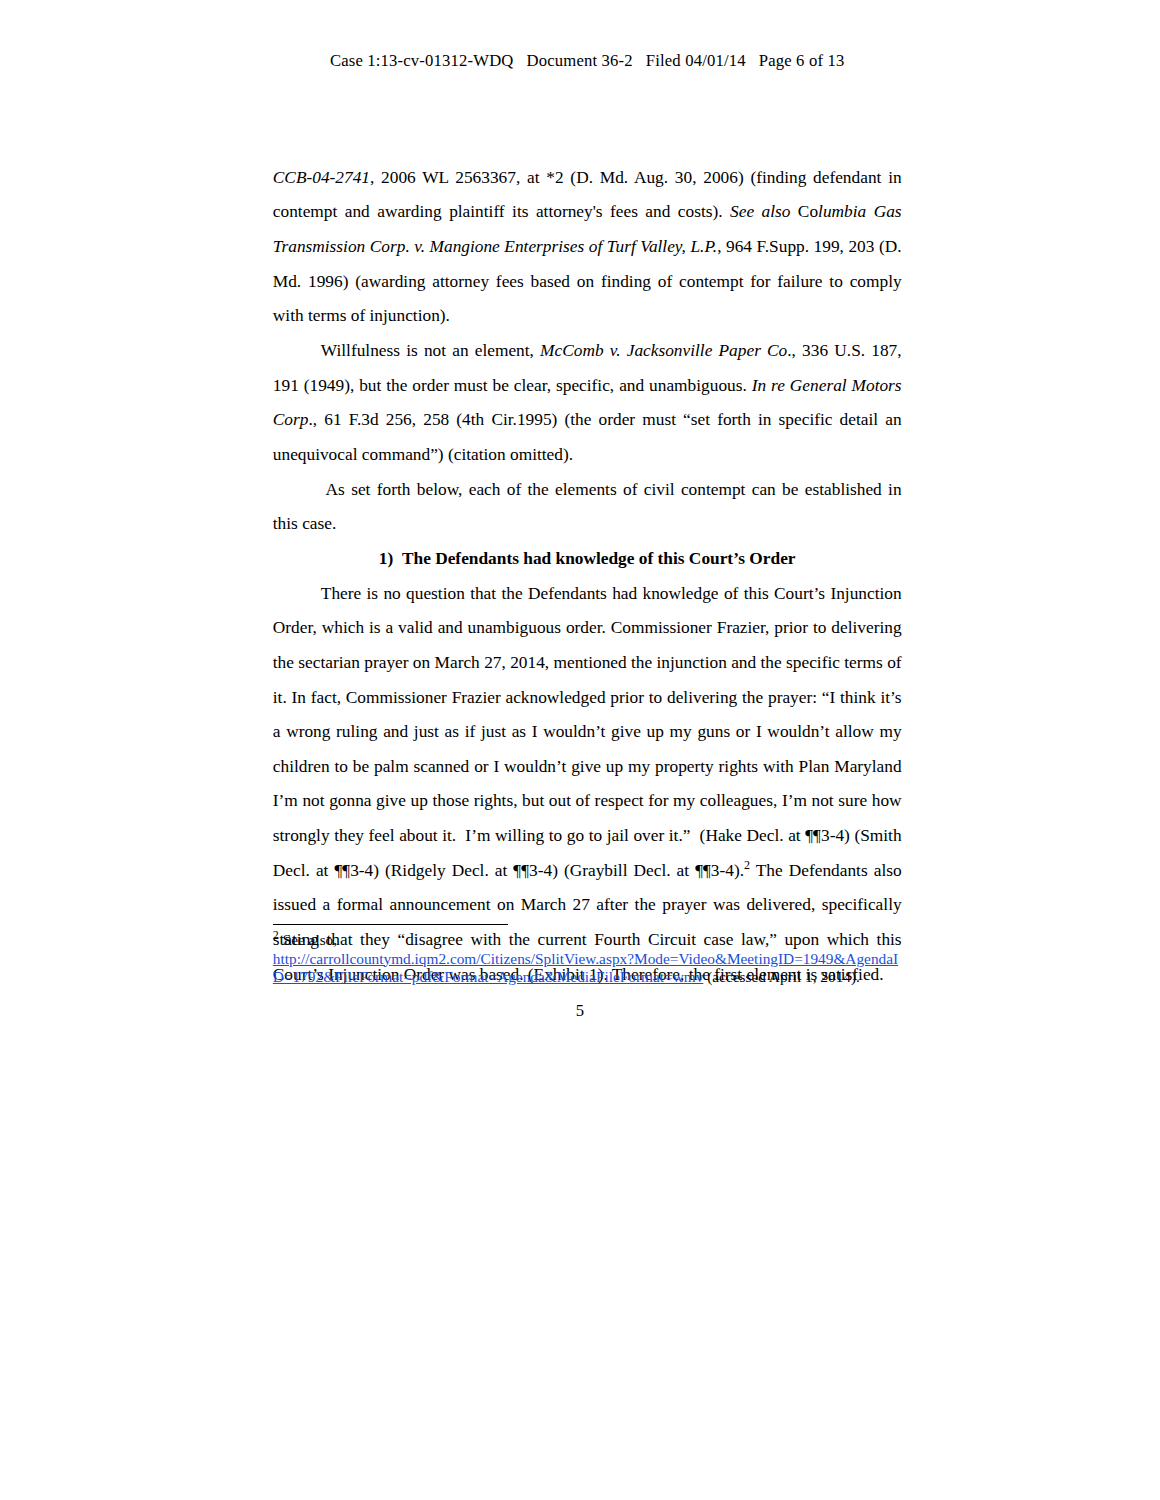Case 1:13-cv-01312-WDQ Document 36-2 Filed 04/01/14 Page 6 of 13
CCB-04-2741, 2006 WL 2563367, at *2 (D. Md. Aug. 30, 2006) (finding defendant in contempt and awarding plaintiff its attorney's fees and costs). See also Columbia Gas Transmission Corp. v. Mangione Enterprises of Turf Valley, L.P., 964 F.Supp. 199, 203 (D. Md. 1996) (awarding attorney fees based on finding of contempt for failure to comply with terms of injunction).
Willfulness is not an element, McComb v. Jacksonville Paper Co., 336 U.S. 187, 191 (1949), but the order must be clear, specific, and unambiguous. In re General Motors Corp., 61 F.3d 256, 258 (4th Cir.1995) (the order must “set forth in specific detail an unequivocal command”) (citation omitted).
As set forth below, each of the elements of civil contempt can be established in this case.
1) The Defendants had knowledge of this Court’s Order
There is no question that the Defendants had knowledge of this Court’s Injunction Order, which is a valid and unambiguous order. Commissioner Frazier, prior to delivering the sectarian prayer on March 27, 2014, mentioned the injunction and the specific terms of it. In fact, Commissioner Frazier acknowledged prior to delivering the prayer: “I think it’s a wrong ruling and just as if just as I wouldn’t give up my guns or I wouldn’t allow my children to be palm scanned or I wouldn’t give up my property rights with Plan Maryland I’m not gonna give up those rights, but out of respect for my colleagues, I’m not sure how strongly they feel about it. I’m willing to go to jail over it.” (Hake Decl. at ¶¶3-4) (Smith Decl. at ¶¶3-4) (Ridgely Decl. at ¶¶3-4) (Graybill Decl. at ¶¶3-4).2 The Defendants also issued a formal announcement on March 27 after the prayer was delivered, specifically stating that they “disagree with the current Fourth Circuit case law,” upon which this Court’s Injunction Order was based. (Exhibit 1). Therefore, the first element is satisfied.
2 See also,
http://carrollcountymd.iqm2.com/Citizens/SplitView.aspx?Mode=Video&MeetingID=1949&AgendaID=1792&FileFormat=pdf&Format=Agenda&MediaFileFormat=wmv (accessed April 1, 2014).
5